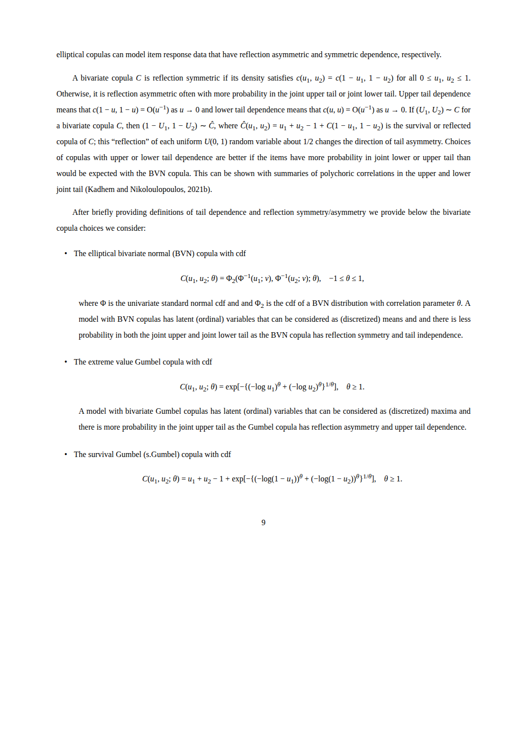elliptical copulas can model item response data that have reflection asymmetric and symmetric dependence, respectively.
A bivariate copula C is reflection symmetric if its density satisfies c(u1, u2) = c(1 − u1, 1 − u2) for all 0 ≤ u1, u2 ≤ 1. Otherwise, it is reflection asymmetric often with more probability in the joint upper tail or joint lower tail. Upper tail dependence means that c(1 − u, 1 − u) = O(u−1) as u → 0 and lower tail dependence means that c(u, u) = O(u−1) as u → 0. If (U1, U2) ∼ C for a bivariate copula C, then (1 − U1, 1 − U2) ∼ Ĉ, where Ĉ(u1, u2) = u1 + u2 − 1 + C(1 − u1, 1 − u2) is the survival or reflected copula of C; this “reflection” of each uniform U(0, 1) random variable about 1/2 changes the direction of tail asymmetry. Choices of copulas with upper or lower tail dependence are better if the items have more probability in joint lower or upper tail than would be expected with the BVN copula. This can be shown with summaries of polychoric correlations in the upper and lower joint tail (Kadhem and Nikoloulopoulos, 2021b).
After briefly providing definitions of tail dependence and reflection symmetry/asymmetry we provide below the bivariate copula choices we consider:
The elliptical bivariate normal (BVN) copula with cdf
C(u1, u2; θ) = Φ2(Φ−1(u1; ν), Φ−1(u2; ν); θ), −1 ≤ θ ≤ 1,
where Φ is the univariate standard normal cdf and and Φ2 is the cdf of a BVN distribution with correlation parameter θ. A model with BVN copulas has latent (ordinal) variables that can be considered as (discretized) means and and there is less probability in both the joint upper and joint lower tail as the BVN copula has reflection symmetry and tail independence.
The extreme value Gumbel copula with cdf
C(u1, u2; θ) = exp[−{(−log u1)θ + (−log u2)θ}1/θ], θ ≥ 1.
A model with bivariate Gumbel copulas has latent (ordinal) variables that can be considered as (discretized) maxima and there is more probability in the joint upper tail as the Gumbel copula has reflection asymmetry and upper tail dependence.
The survival Gumbel (s.Gumbel) copula with cdf
C(u1, u2; θ) = u1 + u2 − 1 + exp[−{(−log(1 − u1))θ + (−log(1 − u2))θ}1/θ], θ ≥ 1.
9